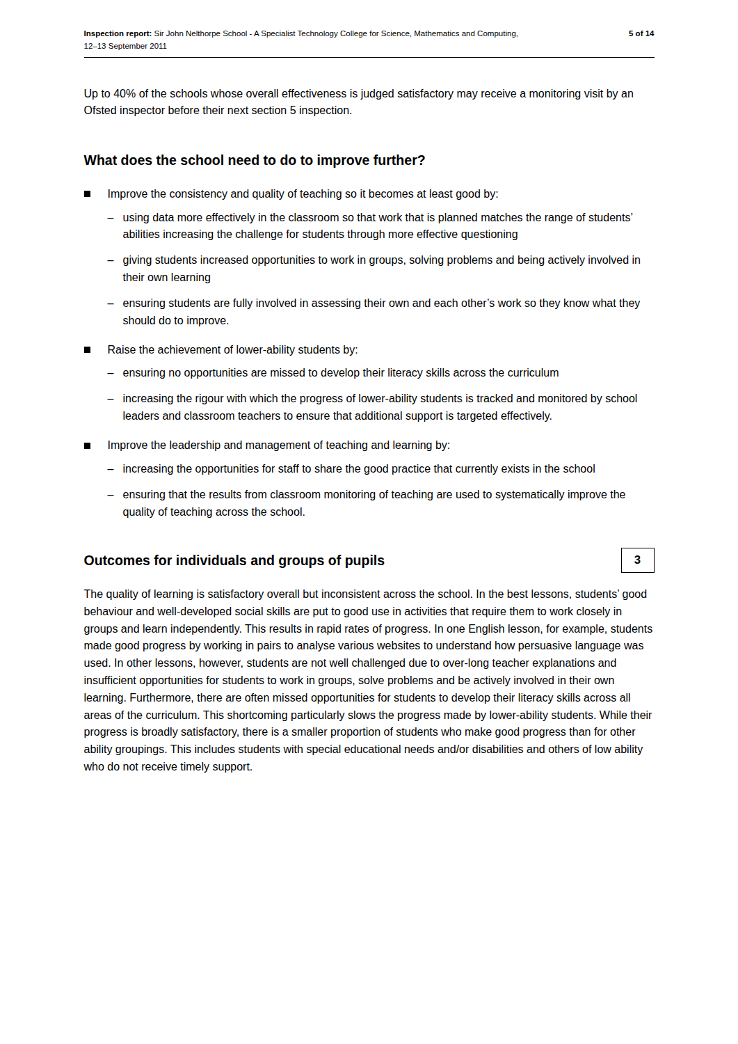Inspection report: Sir John Nelthorpe School - A Specialist Technology College for Science, Mathematics and Computing, 12–13 September 2011
5 of 14
Up to 40% of the schools whose overall effectiveness is judged satisfactory may receive a monitoring visit by an Ofsted inspector before their next section 5 inspection.
What does the school need to do to improve further?
Improve the consistency and quality of teaching so it becomes at least good by:
using data more effectively in the classroom so that work that is planned matches the range of students’ abilities increasing the challenge for students through more effective questioning
giving students increased opportunities to work in groups, solving problems and being actively involved in their own learning
ensuring students are fully involved in assessing their own and each other’s work so they know what they should do to improve.
Raise the achievement of lower-ability students by:
ensuring no opportunities are missed to develop their literacy skills across the curriculum
increasing the rigour with which the progress of lower-ability students is tracked and monitored by school leaders and classroom teachers to ensure that additional support is targeted effectively.
Improve the leadership and management of teaching and learning by:
increasing the opportunities for staff to share the good practice that currently exists in the school
ensuring that the results from classroom monitoring of teaching are used to systematically improve the quality of teaching across the school.
Outcomes for individuals and groups of pupils
3
The quality of learning is satisfactory overall but inconsistent across the school. In the best lessons, students’ good behaviour and well-developed social skills are put to good use in activities that require them to work closely in groups and learn independently. This results in rapid rates of progress. In one English lesson, for example, students made good progress by working in pairs to analyse various websites to understand how persuasive language was used. In other lessons, however, students are not well challenged due to over-long teacher explanations and insufficient opportunities for students to work in groups, solve problems and be actively involved in their own learning. Furthermore, there are often missed opportunities for students to develop their literacy skills across all areas of the curriculum. This shortcoming particularly slows the progress made by lower-ability students. While their progress is broadly satisfactory, there is a smaller proportion of students who make good progress than for other ability groupings. This includes students with special educational needs and/or disabilities and others of low ability who do not receive timely support.